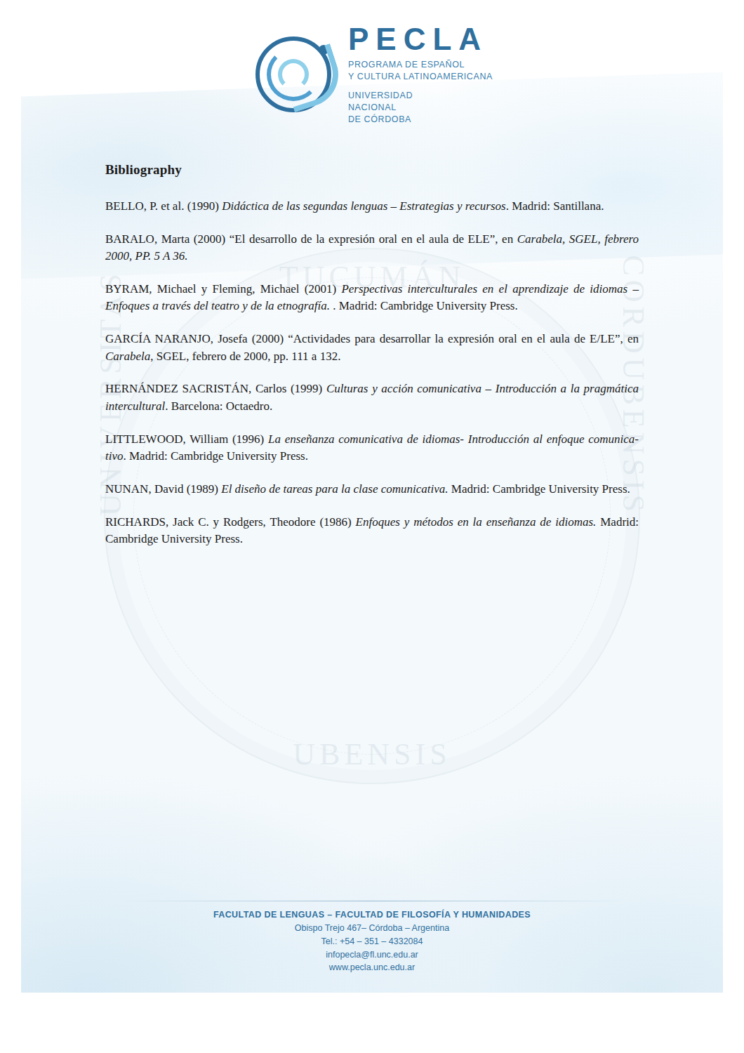Tucumán Universitas Cordubensis Ubensis
PECLA
Programa de Español
y Cultura Latinoamericana
Universidad
Nacional
de Córdoba
Bibliography
BELLO, P. et al. (1990) Didáctica de las segundas lenguas – Estrategias y recursos. Madrid: Santillana.
BARALO, Marta (2000) “El desarrollo de la expresión oral en el aula de ELE”, en Carabela, SGEL, febrero 2000, PP. 5 A 36.
BYRAM, Michael y Fleming, Michael (2001) Perspectivas interculturales en el aprendizaje de idiomas – Enfoques a través del teatro y de la etnografía. . Madrid: Cambridge University Press.
GARCÍA NARANJO, Josefa (2000) “Actividades para desarrollar la expresión oral en el aula de E/LE”, en Carabela, SGEL, febrero de 2000, pp. 111 a 132.
HERNÁNDEZ SACRISTÁN, Carlos (1999) Culturas y acción comunicativa – Introducción a la pragmática intercultural. Barcelona: Octaedro.
LITTLEWOOD, William (1996) La enseñanza comunicativa de idiomas- Introducción al enfoque comunicativo. Madrid: Cambridge University Press.
NUNAN, David (1989) El diseño de tareas para la clase comunicativa. Madrid: Cambridge University Press.
RICHARDS, Jack C. y Rodgers, Theodore (1986) Enfoques y métodos en la enseñanza de idiomas. Madrid: Cambridge University Press.
FACULTAD DE LENGUAS – FACULTAD DE FILOSOFÍA Y HUMANIDADES
Obispo Trejo 467– Córdoba – Argentina
Tel.: +54 – 351 – 4332084
infopecla@fl.unc.edu.ar
www.pecla.unc.edu.ar